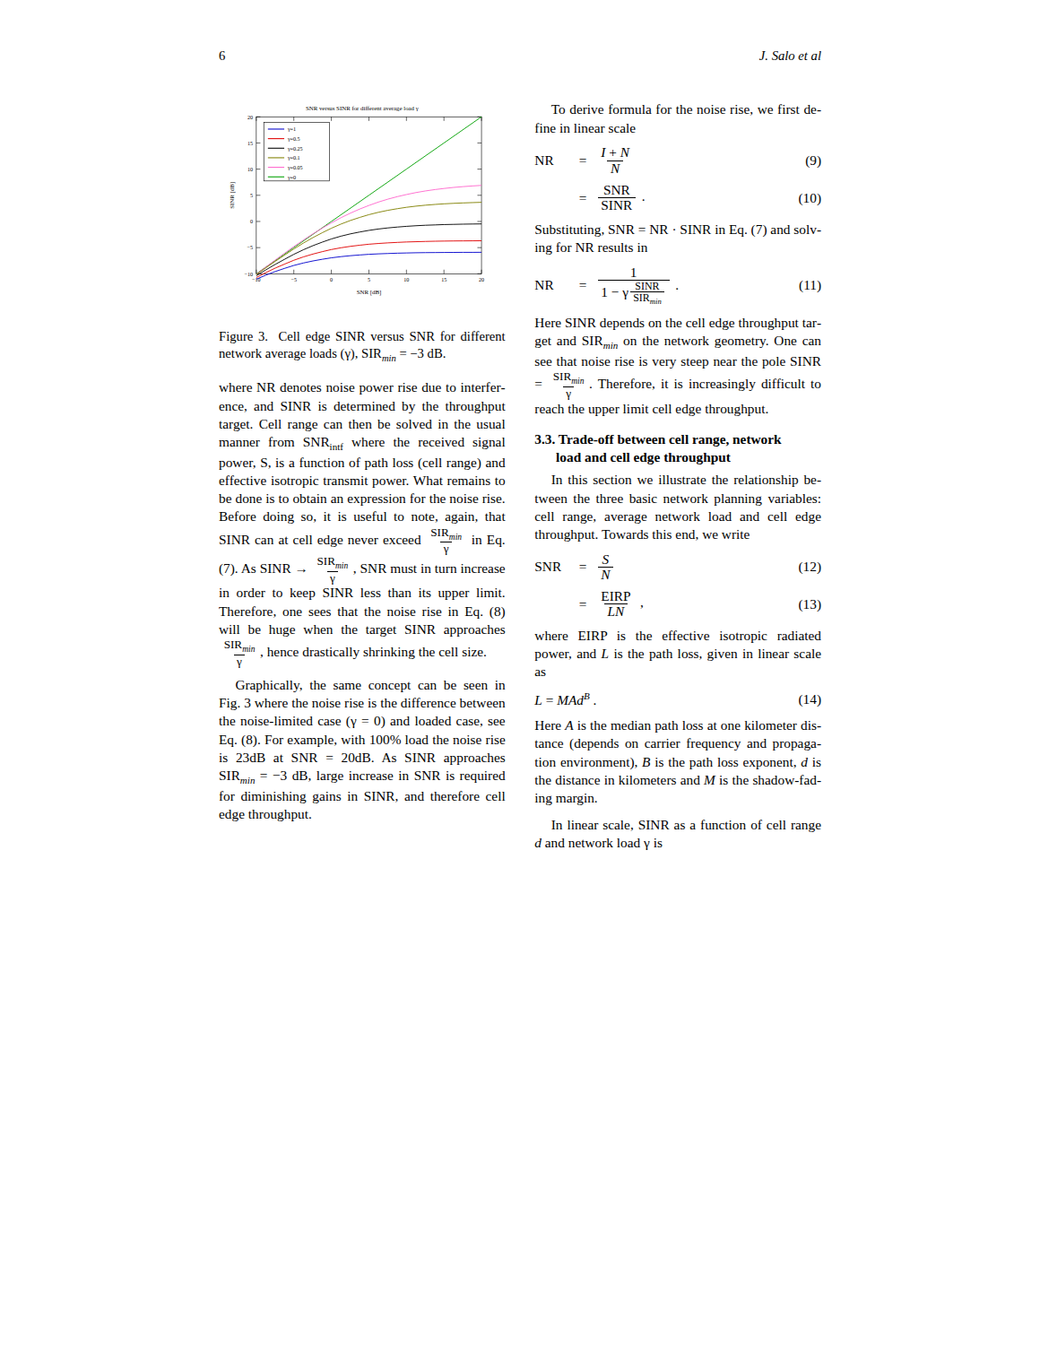6
J. Salo et al
SNR versus SINR for different average load γ 20 15 10 5 0 −5 −10 −10 −5 0 5 10 15 20 SNR [dB] SINR [dB] γ=1 γ=0.5 γ=0.25 γ=0.1 γ=0.05 γ=0
Figure 3. Cell edge SINR versus SNR for different network average loads (γ), SIRmin = −3 dB.
where NR denotes noise power rise due to interference, and SINR is determined by the throughput target. Cell range can then be solved in the usual manner from SNRintf where the received signal power, S, is a function of path loss (cell range) and effective isotropic transmit power. What remains to be done is to obtain an expression for the noise rise. Before doing so, it is useful to note, again, that SINR can at cell edge never exceed SIRmin γ in Eq. (7). As SINR → SIRmin γ, SNR must in turn increase in order to keep SINR less than its upper limit. Therefore, one sees that the noise rise in Eq. (8) will be huge when the target SINR approaches SIRmin γ, hence drastically shrinking the cell size.
Graphically, the same concept can be seen in Fig. 3 where the noise rise is the difference between the noise-limited case (γ = 0) and loaded case, see Eq. (8). For example, with 100% load the noise rise is 23dB at SNR = 20dB. As SINR approaches SIRmin = −3 dB, large increase in SNR is required for diminishing gains in SINR, and therefore cell edge throughput.
To derive formula for the noise rise, we first define in linear scale
NR
=
I + N N
(9)
=
SNR SINR .
(10)
Substituting, SNR = NR · SINR in Eq. (7) and solving for NR results in
NR
=
11 − γSINR SIRmin .
(11)
Here SINR depends on the cell edge throughput target and SIRmin on the network geometry. One can see that noise rise is very steep near the pole SINR = SIRmin γ. Therefore, it is increasingly difficult to reach the upper limit cell edge throughput.
3.3. Trade-off between cell range, network load and cell edge throughput
In this section we illustrate the relationship between the three basic network planning variables: cell range, average network load and cell edge throughput. Towards this end, we write
SNR
=
SN
(12)
=
EIRP LN ,
(13)
where EIRP is the effective isotropic radiated power, and L is the path loss, given in linear scale as
L = MAdB .
(14)
Here A is the median path loss at one kilometer distance (depends on carrier frequency and propagation environment), B is the path loss exponent, d is the distance in kilometers and M is the shadow-fading margin.
In linear scale, SINR as a function of cell range d and network load γ is